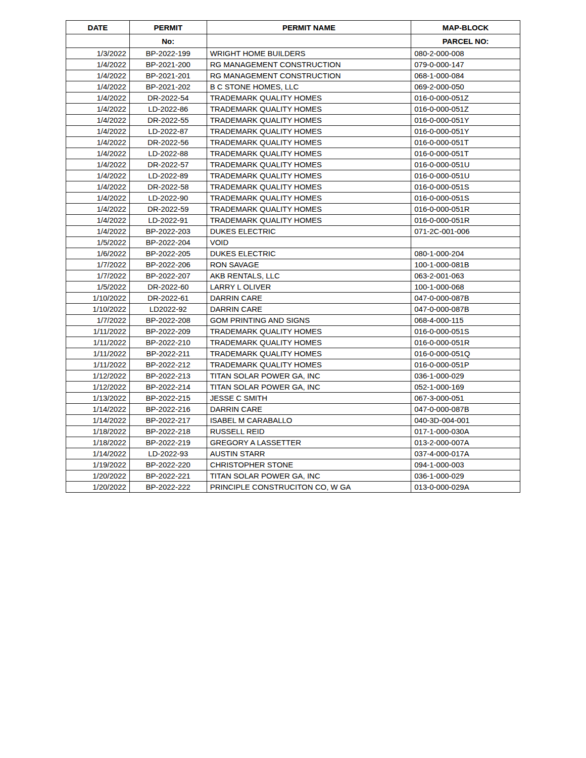| DATE | PERMIT | PERMIT NAME | MAP-BLOCK |
| --- | --- | --- | --- |
| | No: | | PARCEL NO: |
| 1/3/2022 | BP-2022-199 | WRIGHT HOME BUILDERS | 080-2-000-008 |
| 1/4/2022 | BP-2021-200 | RG MANAGEMENT CONSTRUCTION | 079-0-000-147 |
| 1/4/2022 | BP-2021-201 | RG MANAGEMENT CONSTRUCTION | 068-1-000-084 |
| 1/4/2022 | BP-2021-202 | B C STONE HOMES, LLC | 069-2-000-050 |
| 1/4/2022 | DR-2022-54 | TRADEMARK QUALITY HOMES | 016-0-000-051Z |
| 1/4/2022 | LD-2022-86 | TRADEMARK QUALITY HOMES | 016-0-000-051Z |
| 1/4/2022 | DR-2022-55 | TRADEMARK QUALITY HOMES | 016-0-000-051Y |
| 1/4/2022 | LD-2022-87 | TRADEMARK QUALITY HOMES | 016-0-000-051Y |
| 1/4/2022 | DR-2022-56 | TRADEMARK QUALITY HOMES | 016-0-000-051T |
| 1/4/2022 | LD-2022-88 | TRADEMARK QUALITY HOMES | 016-0-000-051T |
| 1/4/2022 | DR-2022-57 | TRADEMARK QUALITY HOMES | 016-0-000-051U |
| 1/4/2022 | LD-2022-89 | TRADEMARK QUALITY HOMES | 016-0-000-051U |
| 1/4/2022 | DR-2022-58 | TRADEMARK QUALITY HOMES | 016-0-000-051S |
| 1/4/2022 | LD-2022-90 | TRADEMARK QUALITY HOMES | 016-0-000-051S |
| 1/4/2022 | DR-2022-59 | TRADEMARK QUALITY HOMES | 016-0-000-051R |
| 1/4/2022 | LD-2022-91 | TRADEMARK QUALITY HOMES | 016-0-000-051R |
| 1/4/2022 | BP-2022-203 | DUKES ELECTRIC | 071-2C-001-006 |
| 1/5/2022 | BP-2022-204 | VOID | |
| 1/6/2022 | BP-2022-205 | DUKES ELECTRIC | 080-1-000-204 |
| 1/7/2022 | BP-2022-206 | RON SAVAGE | 100-1-000-081B |
| 1/7/2022 | BP-2022-207 | AKB RENTALS, LLC | 063-2-001-063 |
| 1/5/2022 | DR-2022-60 | LARRY L OLIVER | 100-1-000-068 |
| 1/10/2022 | DR-2022-61 | DARRIN CARE | 047-0-000-087B |
| 1/10/2022 | LD2022-92 | DARRIN CARE | 047-0-000-087B |
| 1/7/2022 | BP-2022-208 | GOM PRINTING AND SIGNS | 068-4-000-115 |
| 1/11/2022 | BP-2022-209 | TRADEMARK QUALITY HOMES | 016-0-000-051S |
| 1/11/2022 | BP-2022-210 | TRADEMARK QUALITY HOMES | 016-0-000-051R |
| 1/11/2022 | BP-2022-211 | TRADEMARK QUALITY HOMES | 016-0-000-051Q |
| 1/11/2022 | BP-2022-212 | TRADEMARK QUALITY HOMES | 016-0-000-051P |
| 1/12/2022 | BP-2022-213 | TITAN SOLAR POWER GA, INC | 036-1-000-029 |
| 1/12/2022 | BP-2022-214 | TITAN SOLAR POWER GA, INC | 052-1-000-169 |
| 1/13/2022 | BP-2022-215 | JESSE C SMITH | 067-3-000-051 |
| 1/14/2022 | BP-2022-216 | DARRIN CARE | 047-0-000-087B |
| 1/14/2022 | BP-2022-217 | ISABEL M CARABALLO | 040-3D-004-001 |
| 1/18/2022 | BP-2022-218 | RUSSELL REID | 017-1-000-030A |
| 1/18/2022 | BP-2022-219 | GREGORY A LASSETTER | 013-2-000-007A |
| 1/14/2022 | LD-2022-93 | AUSTIN STARR | 037-4-000-017A |
| 1/19/2022 | BP-2022-220 | CHRISTOPHER STONE | 094-1-000-003 |
| 1/20/2022 | BP-2022-221 | TITAN SOLAR POWER GA, INC | 036-1-000-029 |
| 1/20/2022 | BP-2022-222 | PRINCIPLE CONSTRUCITON CO, W GA | 013-0-000-029A |